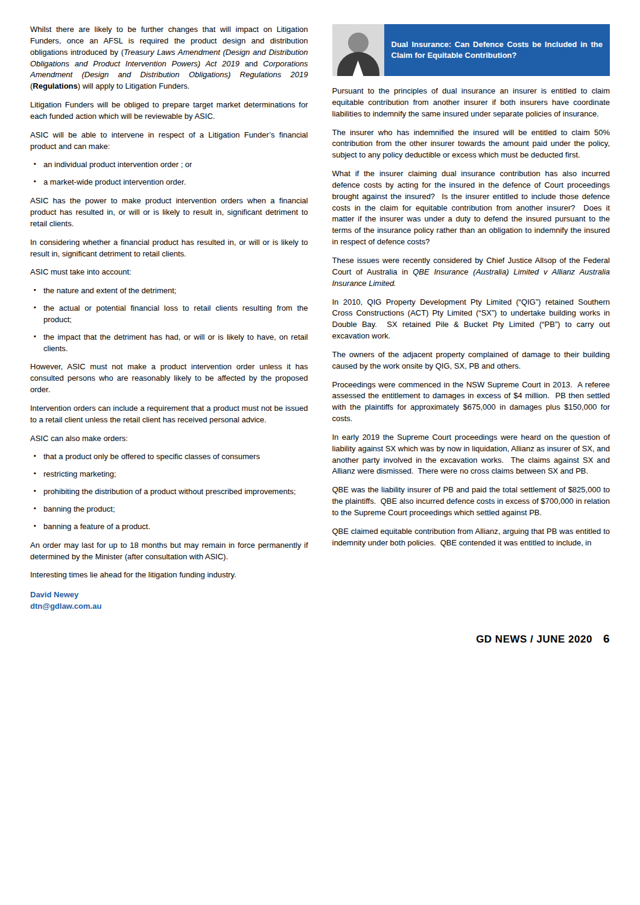Whilst there are likely to be further changes that will impact on Litigation Funders, once an AFSL is required the product design and distribution obligations introduced by (Treasury Laws Amendment (Design and Distribution Obligations and Product Intervention Powers) Act 2019 and Corporations Amendment (Design and Distribution Obligations) Regulations 2019 (Regulations) will apply to Litigation Funders.
Litigation Funders will be obliged to prepare target market determinations for each funded action which will be reviewable by ASIC.
ASIC will be able to intervene in respect of a Litigation Funder’s financial product and can make:
an individual product intervention order ; or
a market-wide product intervention order.
ASIC has the power to make product intervention orders when a financial product has resulted in, or will or is likely to result in, significant detriment to retail clients.
In considering whether a financial product has resulted in, or will or is likely to result in, significant detriment to retail clients.
ASIC must take into account:
the nature and extent of the detriment;
the actual or potential financial loss to retail clients resulting from the product;
the impact that the detriment has had, or will or is likely to have, on retail clients.
However, ASIC must not make a product intervention order unless it has consulted persons who are reasonably likely to be affected by the proposed order.
Intervention orders can include a requirement that a product must not be issued to a retail client unless the retail client has received personal advice.
ASIC can also make orders:
that a product only be offered to specific classes of consumers
restricting marketing;
prohibiting the distribution of a product without prescribed improvements;
banning the product;
banning a feature of a product.
An order may last for up to 18 months but may remain in force permanently if determined by the Minister (after consultation with ASIC).
Interesting times lie ahead for the litigation funding industry.
David Newey
dtn@gdlaw.com.au
Dual Insurance: Can Defence Costs be Included in the Claim for Equitable Contribution?
Pursuant to the principles of dual insurance an insurer is entitled to claim equitable contribution from another insurer if both insurers have coordinate liabilities to indemnify the same insured under separate policies of insurance.
The insurer who has indemnified the insured will be entitled to claim 50% contribution from the other insurer towards the amount paid under the policy, subject to any policy deductible or excess which must be deducted first.
What if the insurer claiming dual insurance contribution has also incurred defence costs by acting for the insured in the defence of Court proceedings brought against the insured? Is the insurer entitled to include those defence costs in the claim for equitable contribution from another insurer? Does it matter if the insurer was under a duty to defend the insured pursuant to the terms of the insurance policy rather than an obligation to indemnify the insured in respect of defence costs?
These issues were recently considered by Chief Justice Allsop of the Federal Court of Australia in QBE Insurance (Australia) Limited v Allianz Australia Insurance Limited.
In 2010, QIG Property Development Pty Limited (“QIG”) retained Southern Cross Constructions (ACT) Pty Limited (“SX”) to undertake building works in Double Bay. SX retained Pile & Bucket Pty Limited (“PB”) to carry out excavation work.
The owners of the adjacent property complained of damage to their building caused by the work onsite by QIG, SX, PB and others.
Proceedings were commenced in the NSW Supreme Court in 2013. A referee assessed the entitlement to damages in excess of $4 million. PB then settled with the plaintiffs for approximately $675,000 in damages plus $150,000 for costs.
In early 2019 the Supreme Court proceedings were heard on the question of liability against SX which was by now in liquidation, Allianz as insurer of SX, and another party involved in the excavation works. The claims against SX and Allianz were dismissed. There were no cross claims between SX and PB.
QBE was the liability insurer of PB and paid the total settlement of $825,000 to the plaintiffs. QBE also incurred defence costs in excess of $700,000 in relation to the Supreme Court proceedings which settled against PB.
QBE claimed equitable contribution from Allianz, arguing that PB was entitled to indemnity under both policies. QBE contended it was entitled to include, in
GD NEWS / JUNE 20206